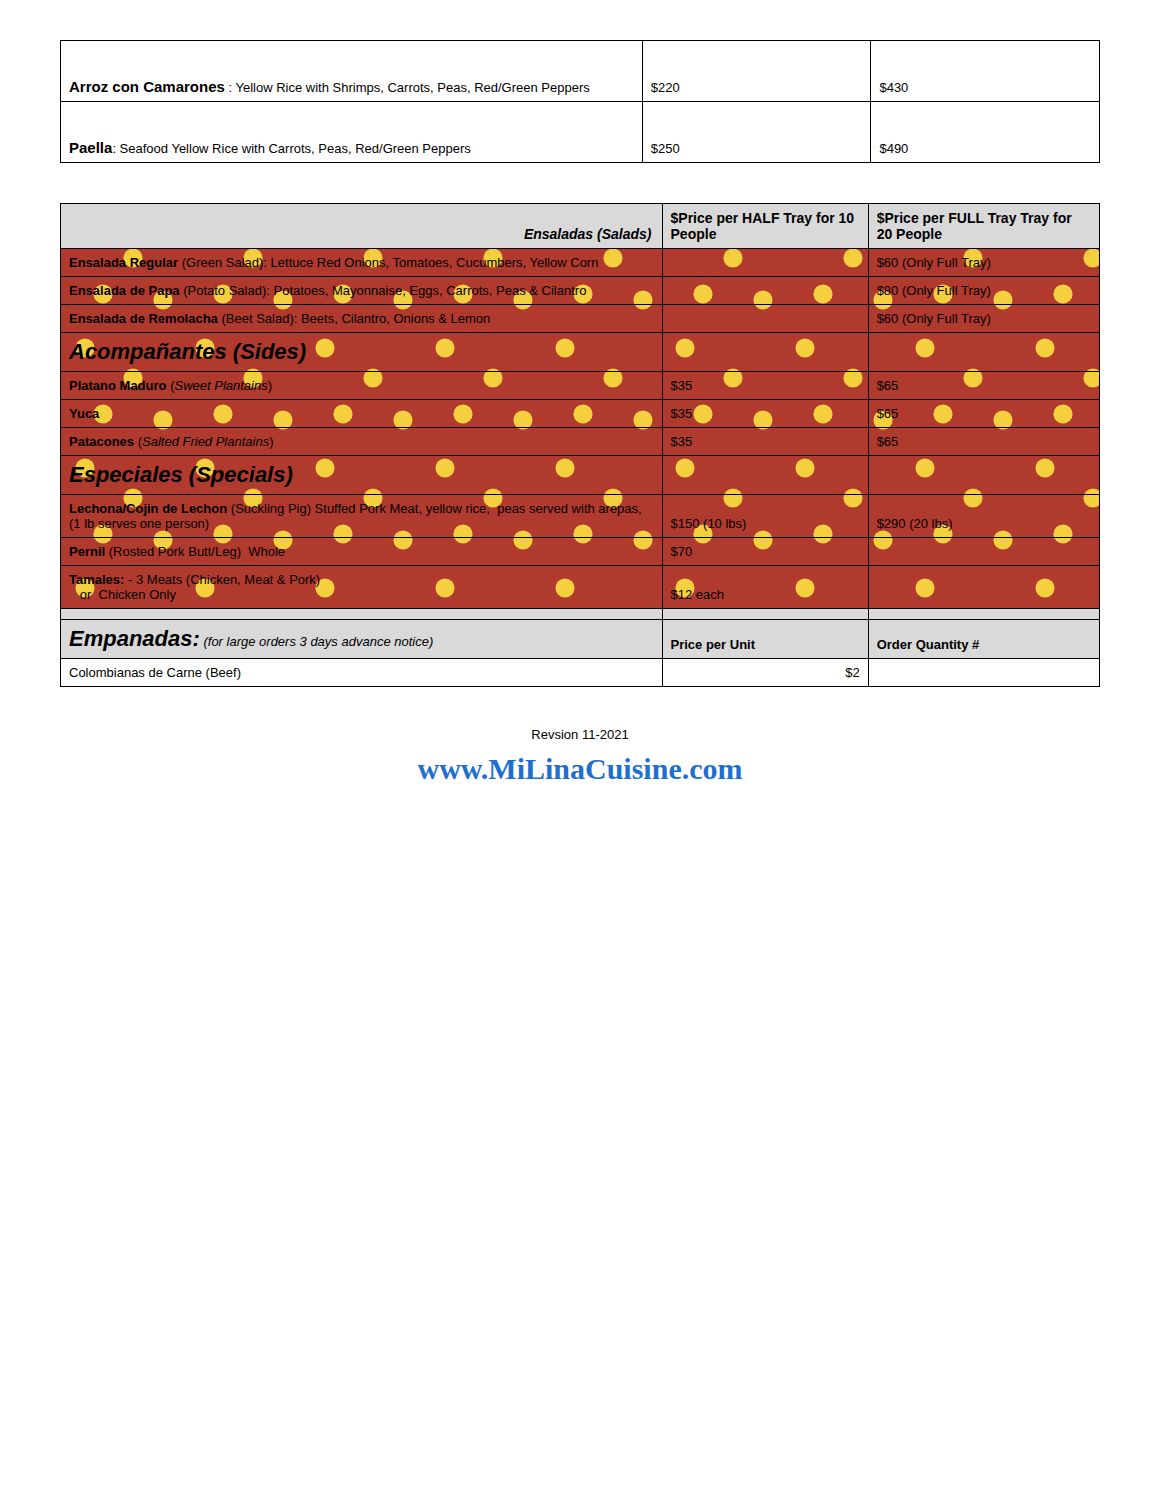| Arroz con Camarones : Yellow Rice with Shrimps, Carrots, Peas, Red/Green Peppers | $220 | $430 |
| Paella : Seafood Yellow Rice with Carrots, Peas, Red/Green Peppers | $250 | $490 |
| Ensaladas (Salads) | $Price per HALF Tray for 10 People | $Price per FULL Tray Tray for 20 People |
| Ensalada Regular (Green Salad): Lettuce Red Onions, Tomatoes, Cucumbers, Yellow Corn | | $60 (Only Full Tray) |
| Ensalada de Papa (Potato Salad): Potatoes, Mayonnaise, Eggs, Carrots, Peas & Cilantro | | $80 (Only Full Tray) |
| Ensalada de Remolacha (Beet Salad): Beets, Cilantro, Onions & Lemon | | $60 (Only Full Tray) |
| Acompañantes (Sides) | | |
| Platano Maduro ( Sweet Plantains ) | $35 | $65 |
| Yuca | $35 | $65 |
| Patacones ( Salted Fried Plantains ) | $35 | $65 |
| Especiales (Specials) | | |
| Lechona/Cojin de Lechon (Suckling Pig) Stuffed Pork Meat, yellow rice, peas served with arepas, (1 lb serves one person) | $150 (10 lbs) | $290 (20 lbs) |
| Pernil (Rosted Pork Butt/Leg) Whole | $70 | |
| Tamales: - 3 Meats (Chicken, Meat & Pork) or Chicken Only | $12 each | |
| Empanadas: (for large orders 3 days advance notice) | Price per Unit | Order Quantity # |
| Colombianas de Carne (Beef) | $2 | |
Revsion 11-2021
www.MiLinaCuisine.com